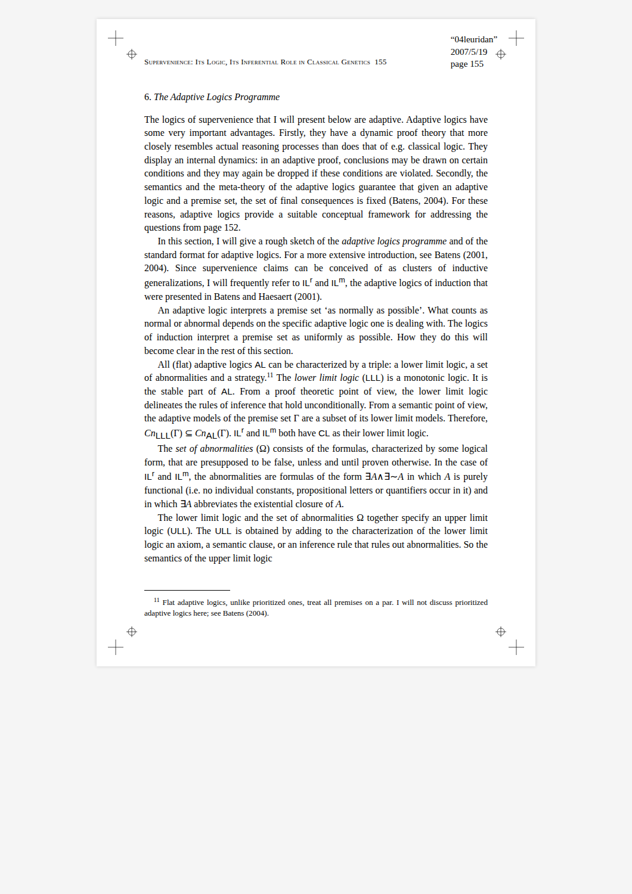“04leuridan”
2007/5/19
page 155
Supervenience: Its Logic, Its Inferential Role in Classical Genetics 155
6. The Adaptive Logics Programme
The logics of supervenience that I will present below are adaptive. Adaptive logics have some very important advantages. Firstly, they have a dynamic proof theory that more closely resembles actual reasoning processes than does that of e.g. classical logic. They display an internal dynamics: in an adaptive proof, conclusions may be drawn on certain conditions and they may again be dropped if these conditions are violated. Secondly, the semantics and the meta-theory of the adaptive logics guarantee that given an adaptive logic and a premise set, the set of final consequences is fixed (Batens, 2004). For these reasons, adaptive logics provide a suitable conceptual framework for addressing the questions from page 152.
In this section, I will give a rough sketch of the adaptive logics programme and of the standard format for adaptive logics. For a more extensive introduction, see Batens (2001, 2004). Since supervenience claims can be conceived of as clusters of inductive generalizations, I will frequently refer to ILr and ILm, the adaptive logics of induction that were presented in Batens and Haesaert (2001).
An adaptive logic interprets a premise set ‘as normally as possible’. What counts as normal or abnormal depends on the specific adaptive logic one is dealing with. The logics of induction interpret a premise set as uniformly as possible. How they do this will become clear in the rest of this section.
All (flat) adaptive logics AL can be characterized by a triple: a lower limit logic, a set of abnormalities and a strategy.11 The lower limit logic (LLL) is a monotonic logic. It is the stable part of AL. From a proof theoretic point of view, the lower limit logic delineates the rules of inference that hold unconditionally. From a semantic point of view, the adaptive models of the premise set Γ are a subset of its lower limit models. Therefore, CnLLL(Γ) ⊆ CnAL(Γ). ILr and ILm both have CL as their lower limit logic.
The set of abnormalities (Ω) consists of the formulas, characterized by some logical form, that are presupposed to be false, unless and until proven otherwise. In the case of ILr and ILm, the abnormalities are formulas of the form ∃A∧∃∼A in which A is purely functional (i.e. no individual constants, propositional letters or quantifiers occur in it) and in which ∃A abbreviates the existential closure of A.
The lower limit logic and the set of abnormalities Ω together specify an upper limit logic (ULL). The ULL is obtained by adding to the characterization of the lower limit logic an axiom, a semantic clause, or an inference rule that rules out abnormalities. So the semantics of the upper limit logic
11 Flat adaptive logics, unlike prioritized ones, treat all premises on a par. I will not discuss prioritized adaptive logics here; see Batens (2004).